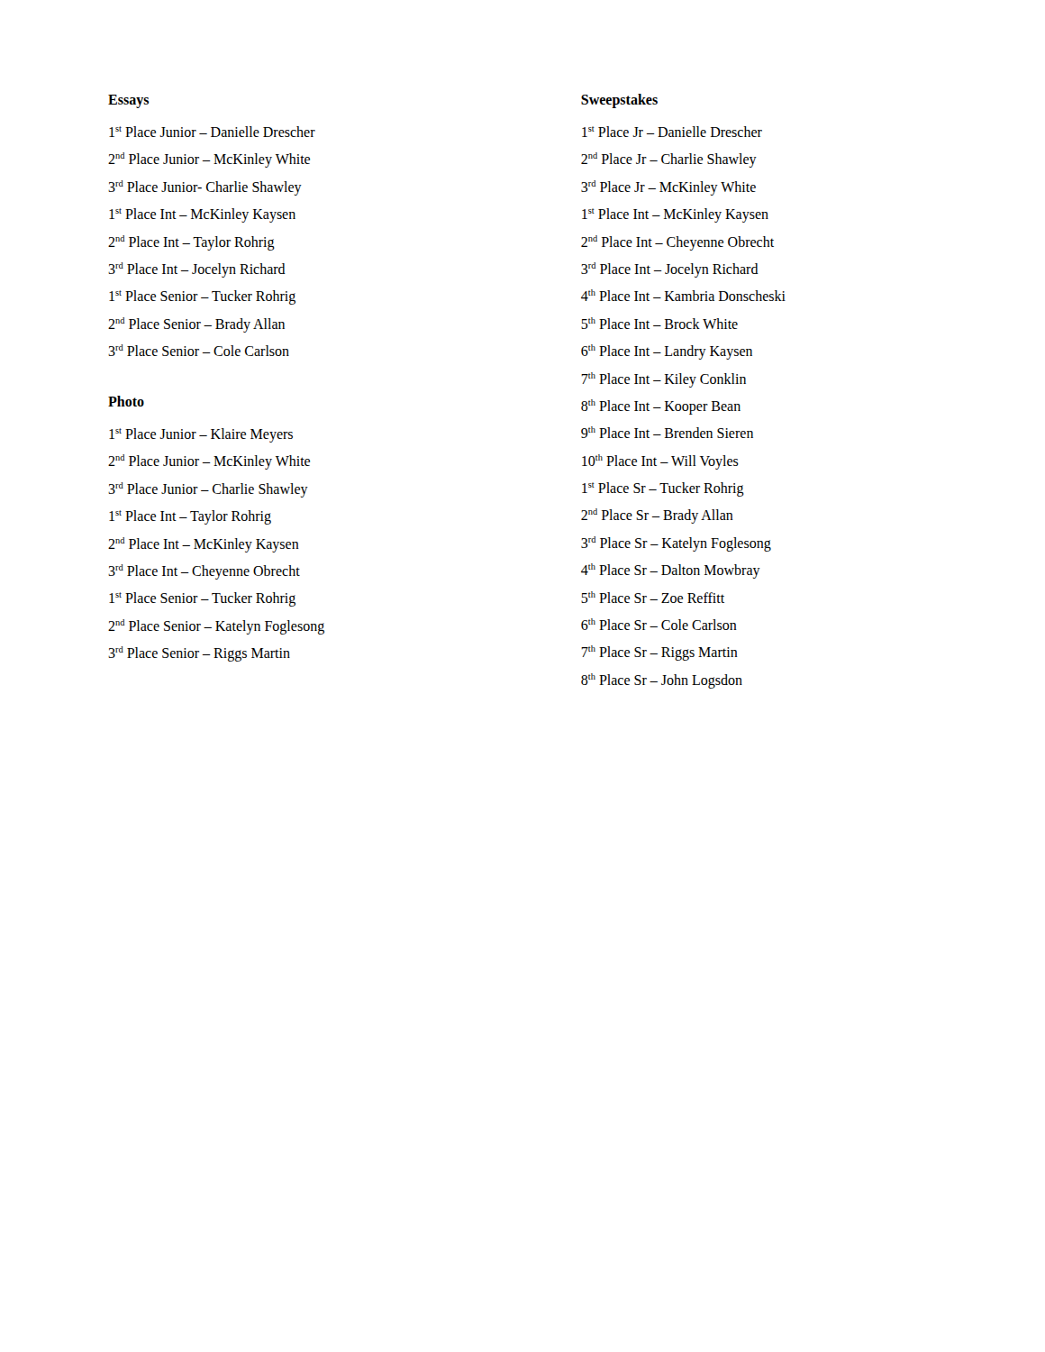Essays
1st Place Junior – Danielle Drescher
2nd Place Junior – McKinley White
3rd Place Junior- Charlie Shawley
1st Place Int – McKinley Kaysen
2nd Place Int – Taylor Rohrig
3rd Place Int – Jocelyn Richard
1st Place Senior – Tucker Rohrig
2nd Place Senior – Brady Allan
3rd Place Senior – Cole Carlson
Photo
1st Place Junior – Klaire Meyers
2nd Place Junior – McKinley White
3rd Place Junior – Charlie Shawley
1st Place Int – Taylor Rohrig
2nd Place Int – McKinley Kaysen
3rd Place Int – Cheyenne Obrecht
1st Place Senior – Tucker Rohrig
2nd Place Senior – Katelyn Foglesong
3rd Place Senior – Riggs Martin
Sweepstakes
1st Place Jr – Danielle Drescher
2nd Place Jr – Charlie Shawley
3rd Place Jr – McKinley White
1st Place Int – McKinley Kaysen
2nd Place Int – Cheyenne Obrecht
3rd Place Int – Jocelyn Richard
4th Place Int – Kambria Donscheski
5th Place Int – Brock White
6th Place Int – Landry Kaysen
7th Place Int – Kiley Conklin
8th Place Int – Kooper Bean
9th Place Int – Brenden Sieren
10th Place Int – Will Voyles
1st Place Sr – Tucker Rohrig
2nd Place Sr – Brady Allan
3rd Place Sr – Katelyn Foglesong
4th Place Sr – Dalton Mowbray
5th Place Sr – Zoe Reffitt
6th Place Sr – Cole Carlson
7th Place Sr – Riggs Martin
8th Place Sr – John Logsdon